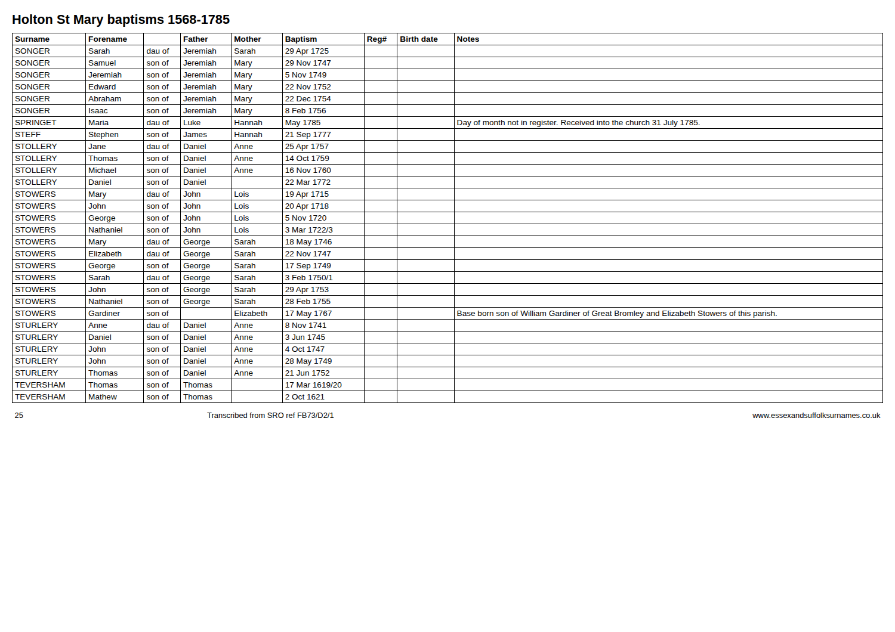Holton St Mary baptisms 1568-1785
| Surname | Forename | | Father | Mother | Baptism | Reg# | Birth date | Notes |
| --- | --- | --- | --- | --- | --- | --- | --- | --- |
| SONGER | Sarah | dau of | Jeremiah | Sarah | 29 Apr 1725 | | | |
| SONGER | Samuel | son of | Jeremiah | Mary | 29 Nov 1747 | | | |
| SONGER | Jeremiah | son of | Jeremiah | Mary | 5 Nov 1749 | | | |
| SONGER | Edward | son of | Jeremiah | Mary | 22 Nov 1752 | | | |
| SONGER | Abraham | son of | Jeremiah | Mary | 22 Dec 1754 | | | |
| SONGER | Isaac | son of | Jeremiah | Mary | 8 Feb 1756 | | | |
| SPRINGET | Maria | dau of | Luke | Hannah | May 1785 | | | Day of month not in register. Received into the church 31 July 1785. |
| STEFF | Stephen | son of | James | Hannah | 21 Sep 1777 | | | |
| STOLLERY | Jane | dau of | Daniel | Anne | 25 Apr 1757 | | | |
| STOLLERY | Thomas | son of | Daniel | Anne | 14 Oct 1759 | | | |
| STOLLERY | Michael | son of | Daniel | Anne | 16 Nov 1760 | | | |
| STOLLERY | Daniel | son of | Daniel | | 22 Mar 1772 | | | |
| STOWERS | Mary | dau of | John | Lois | 19 Apr 1715 | | | |
| STOWERS | John | son of | John | Lois | 20 Apr 1718 | | | |
| STOWERS | George | son of | John | Lois | 5 Nov 1720 | | | |
| STOWERS | Nathaniel | son of | John | Lois | 3 Mar 1722/3 | | | |
| STOWERS | Mary | dau of | George | Sarah | 18 May 1746 | | | |
| STOWERS | Elizabeth | dau of | George | Sarah | 22 Nov 1747 | | | |
| STOWERS | George | son of | George | Sarah | 17 Sep 1749 | | | |
| STOWERS | Sarah | dau of | George | Sarah | 3 Feb 1750/1 | | | |
| STOWERS | John | son of | George | Sarah | 29 Apr 1753 | | | |
| STOWERS | Nathaniel | son of | George | Sarah | 28 Feb 1755 | | | |
| STOWERS | Gardiner | son of | | Elizabeth | 17 May 1767 | | | Base born son of William Gardiner of Great Bromley and Elizabeth Stowers of this parish. |
| STURLERY | Anne | dau of | Daniel | Anne | 8 Nov 1741 | | | |
| STURLERY | Daniel | son of | Daniel | Anne | 3 Jun 1745 | | | |
| STURLERY | John | son of | Daniel | Anne | 4 Oct 1747 | | | |
| STURLERY | John | son of | Daniel | Anne | 28 May 1749 | | | |
| STURLERY | Thomas | son of | Daniel | Anne | 21 Jun 1752 | | | |
| TEVERSHAM | Thomas | son of | Thomas | | 17 Mar 1619/20 | | | |
| TEVERSHAM | Mathew | son of | Thomas | | 2 Oct 1621 | | | |
| 25 | Transcribed from SRO ref FB73/D2/1 | www.essexandsuffolksurnames.co.uk |